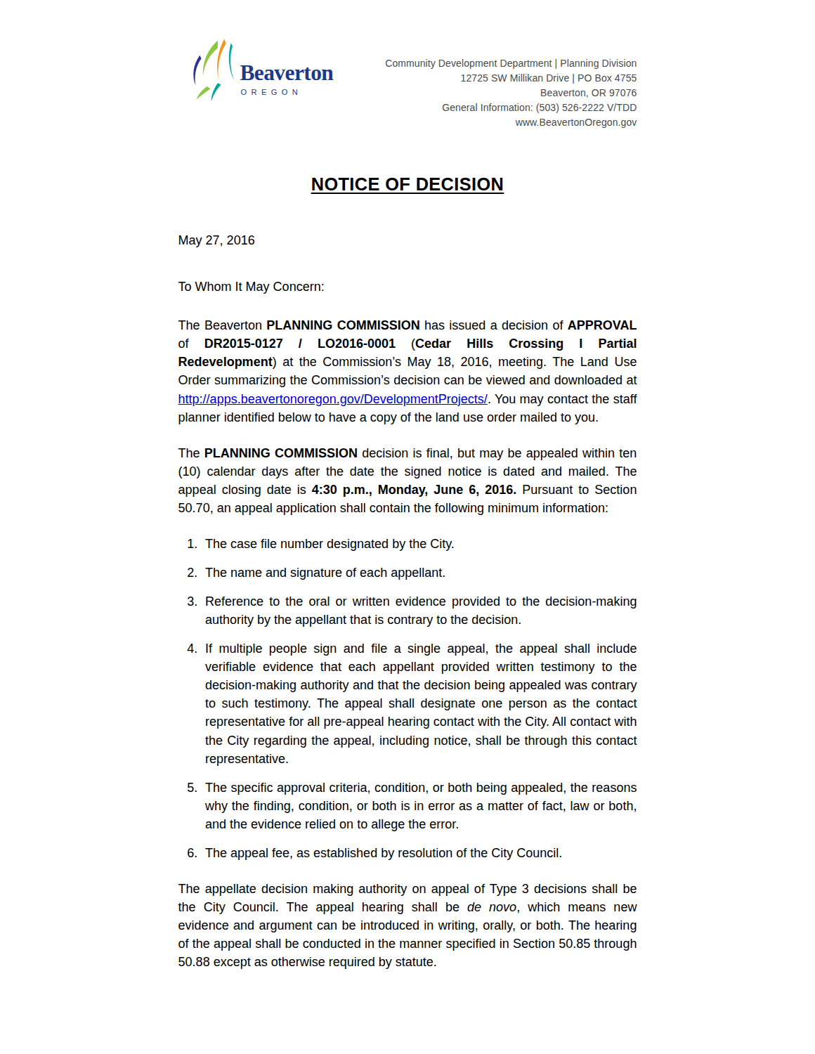Beaverton OREGON
Community Development Department | Planning Division
12725 SW Millikan Drive | PO Box 4755
Beaverton, OR 97076
General Information: (503) 526-2222 V/TDD
www.BeavertonOregon.gov
NOTICE OF DECISION
May 27, 2016
To Whom It May Concern:
The Beaverton PLANNING COMMISSION has issued a decision of APPROVAL of DR2015-0127 / LO2016-0001 (Cedar Hills Crossing I Partial Redevelopment) at the Commission’s May 18, 2016, meeting. The Land Use Order summarizing the Commission’s decision can be viewed and downloaded at http://apps.beavertonoregon.gov/DevelopmentProjects/. You may contact the staff planner identified below to have a copy of the land use order mailed to you.
The PLANNING COMMISSION decision is final, but may be appealed within ten (10) calendar days after the date the signed notice is dated and mailed. The appeal closing date is 4:30 p.m., Monday, June 6, 2016. Pursuant to Section 50.70, an appeal application shall contain the following minimum information:
The case file number designated by the City.
The name and signature of each appellant.
Reference to the oral or written evidence provided to the decision-making authority by the appellant that is contrary to the decision.
If multiple people sign and file a single appeal, the appeal shall include verifiable evidence that each appellant provided written testimony to the decision-making authority and that the decision being appealed was contrary to such testimony. The appeal shall designate one person as the contact representative for all pre-appeal hearing contact with the City. All contact with the City regarding the appeal, including notice, shall be through this contact representative.
The specific approval criteria, condition, or both being appealed, the reasons why the finding, condition, or both is in error as a matter of fact, law or both, and the evidence relied on to allege the error.
The appeal fee, as established by resolution of the City Council.
The appellate decision making authority on appeal of Type 3 decisions shall be the City Council. The appeal hearing shall be de novo, which means new evidence and argument can be introduced in writing, orally, or both. The hearing of the appeal shall be conducted in the manner specified in Section 50.85 through 50.88 except as otherwise required by statute.